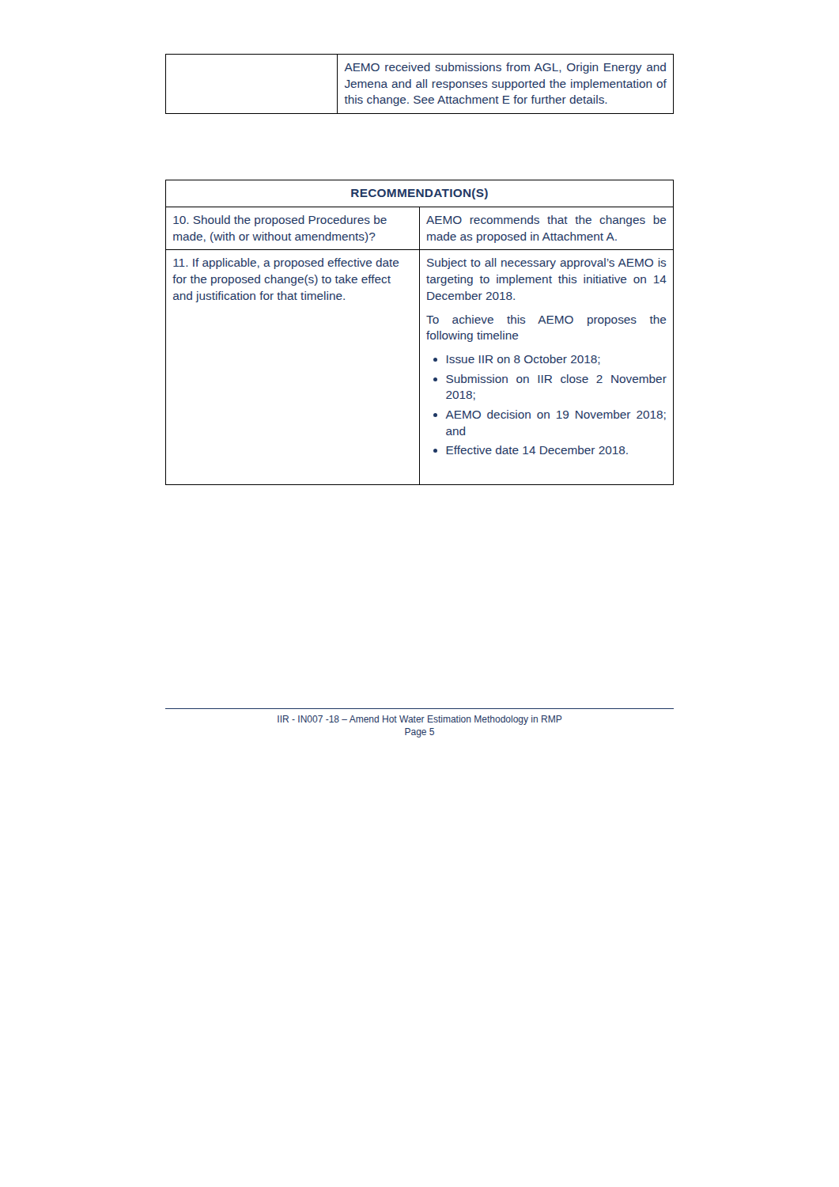| | AEMO received submissions from AGL, Origin Energy and Jemena and all responses supported the implementation of this change. See Attachment E for further details. |
| RECOMMENDATION(S) |
| 10. Should the proposed Procedures be made, (with or without amendments)? | AEMO recommends that the changes be made as proposed in Attachment A. |
| 11. If applicable, a proposed effective date for the proposed change(s) to take effect and justification for that timeline. | Subject to all necessary approval’s AEMO is targeting to implement this initiative on 14 December 2018. To achieve this AEMO proposes the following timeline Issue IIR on 8 October 2018; Submission on IIR close 2 November 2018; AEMO decision on 19 November 2018; and Effective date 14 December 2018. |
IIR - IN007 -18 – Amend Hot Water Estimation Methodology in RMP
Page 5